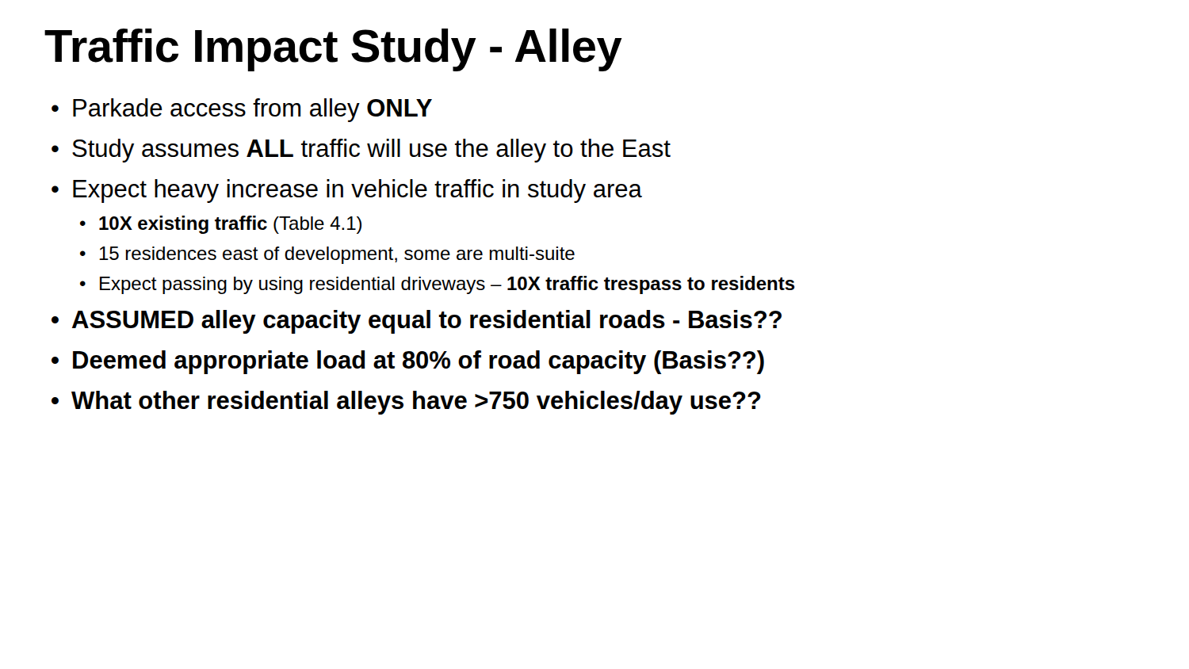Traffic Impact Study - Alley
Parkade access from alley ONLY
Study assumes ALL traffic will use the alley to the East
Expect heavy increase in vehicle traffic in study area
10X existing traffic (Table 4.1)
15 residences east of development, some are multi-suite
Expect passing by using residential driveways – 10X traffic trespass to residents
ASSUMED alley capacity equal to residential roads - Basis??
Deemed appropriate load at 80% of road capacity (Basis??)
What other residential alleys have >750 vehicles/day use??